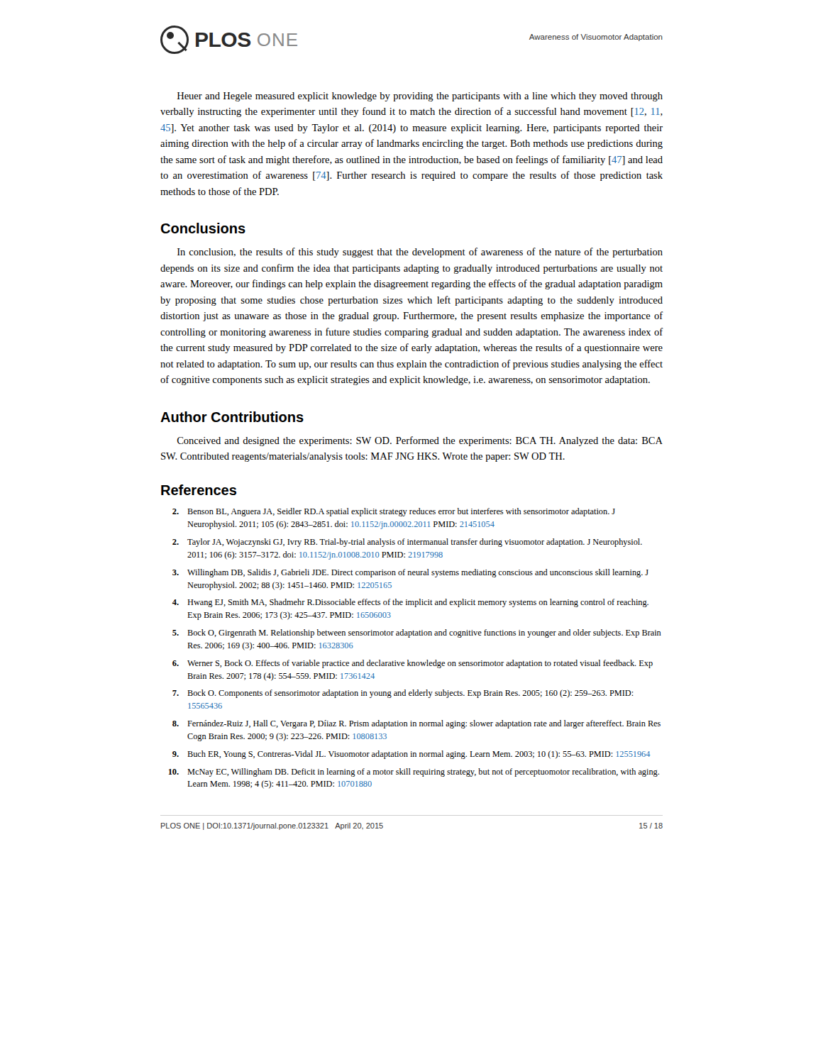PLOS ONE
Awareness of Visuomotor Adaptation
Heuer and Hegele measured explicit knowledge by providing the participants with a line which they moved through verbally instructing the experimenter until they found it to match the direction of a successful hand movement [12, 11, 45]. Yet another task was used by Taylor et al. (2014) to measure explicit learning. Here, participants reported their aiming direction with the help of a circular array of landmarks encircling the target. Both methods use predictions during the same sort of task and might therefore, as outlined in the introduction, be based on feelings of familiarity [47] and lead to an overestimation of awareness [74]. Further research is required to compare the results of those prediction task methods to those of the PDP.
Conclusions
In conclusion, the results of this study suggest that the development of awareness of the nature of the perturbation depends on its size and confirm the idea that participants adapting to gradually introduced perturbations are usually not aware. Moreover, our findings can help explain the disagreement regarding the effects of the gradual adaptation paradigm by proposing that some studies chose perturbation sizes which left participants adapting to the suddenly introduced distortion just as unaware as those in the gradual group. Furthermore, the present results emphasize the importance of controlling or monitoring awareness in future studies comparing gradual and sudden adaptation. The awareness index of the current study measured by PDP correlated to the size of early adaptation, whereas the results of a questionnaire were not related to adaptation. To sum up, our results can thus explain the contradiction of previous studies analysing the effect of cognitive components such as explicit strategies and explicit knowledge, i.e. awareness, on sensorimotor adaptation.
Author Contributions
Conceived and designed the experiments: SW OD. Performed the experiments: BCA TH. Analyzed the data: BCA SW. Contributed reagents/materials/analysis tools: MAF JNG HKS. Wrote the paper: SW OD TH.
References
2. Benson BL, Anguera JA, Seidler RD.A spatial explicit strategy reduces error but interferes with sensorimotor adaptation. J Neurophysiol. 2011; 105 (6): 2843–2851. doi: 10.1152/jn.00002.2011 PMID: 21451054
2. Taylor JA, Wojaczynski GJ, Ivry RB. Trial-by-trial analysis of intermanual transfer during visuomotor adaptation. J Neurophysiol. 2011; 106 (6): 3157–3172. doi: 10.1152/jn.01008.2010 PMID: 21917998
3. Willingham DB, Salidis J, Gabrieli JDE. Direct comparison of neural systems mediating conscious and unconscious skill learning. J Neurophysiol. 2002; 88 (3): 1451–1460. PMID: 12205165
4. Hwang EJ, Smith MA, Shadmehr R.Dissociable effects of the implicit and explicit memory systems on learning control of reaching. Exp Brain Res. 2006; 173 (3): 425–437. PMID: 16506003
5. Bock O, Girgenrath M. Relationship between sensorimotor adaptation and cognitive functions in younger and older subjects. Exp Brain Res. 2006; 169 (3): 400–406. PMID: 16328306
6. Werner S, Bock O. Effects of variable practice and declarative knowledge on sensorimotor adaptation to rotated visual feedback. Exp Brain Res. 2007; 178 (4): 554–559. PMID: 17361424
7. Bock O. Components of sensorimotor adaptation in young and elderly subjects. Exp Brain Res. 2005; 160 (2): 259–263. PMID: 15565436
8. Fernández-Ruiz J, Hall C, Vergara P, Díiaz R. Prism adaptation in normal aging: slower adaptation rate and larger aftereffect. Brain Res Cogn Brain Res. 2000; 9 (3): 223–226. PMID: 10808133
9. Buch ER, Young S, Contreras-Vidal JL. Visuomotor adaptation in normal aging. Learn Mem. 2003; 10 (1): 55–63. PMID: 12551964
10. McNay EC, Willingham DB. Deficit in learning of a motor skill requiring strategy, but not of perceptuomotor recalibration, with aging. Learn Mem. 1998; 4 (5): 411–420. PMID: 10701880
PLOS ONE | DOI:10.1371/journal.pone.0123321 April 20, 2015
15 / 18